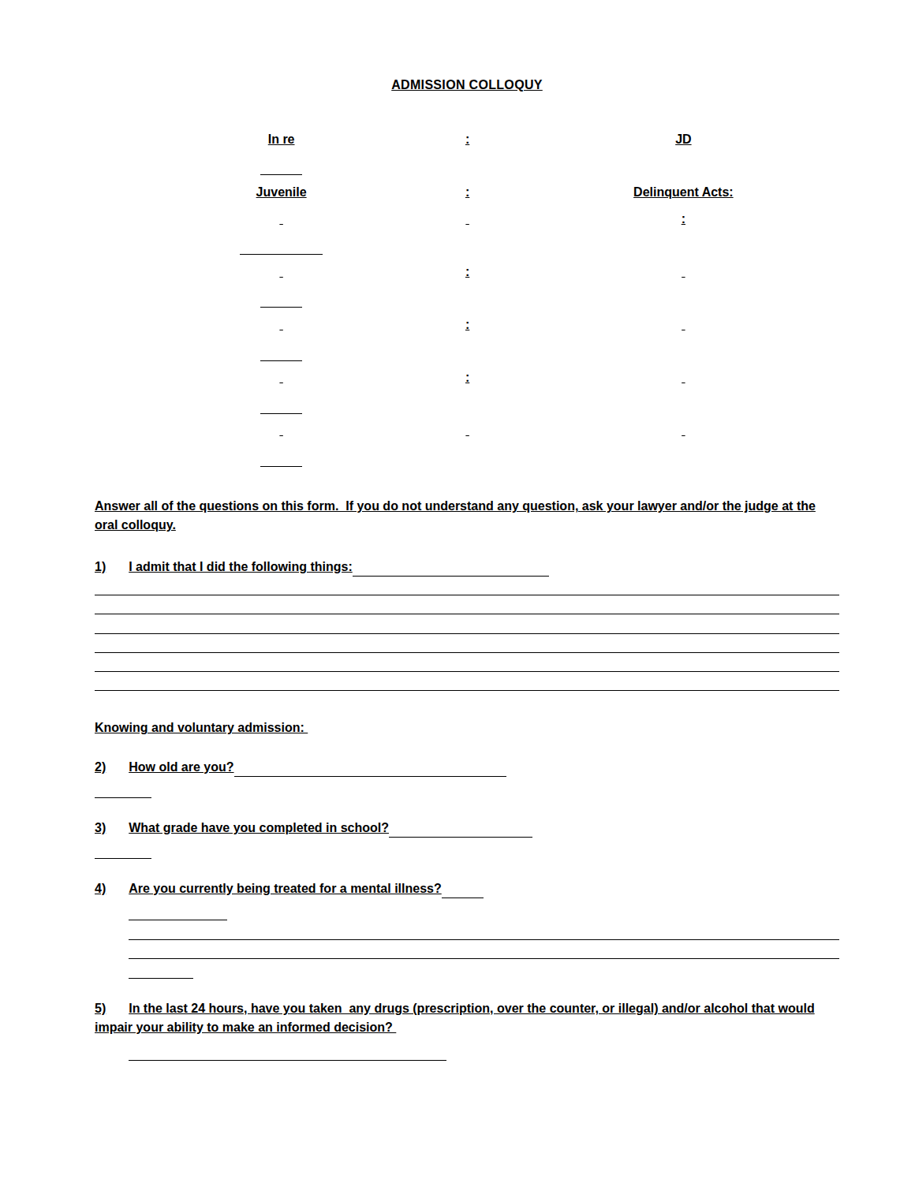ADMISSION COLLOQUY
| In re | : | JD |
| Juvenile | : | Delinquent Acts: |
| | | : |
| | : | |
| | : | |
| | : | |
Answer all of the questions on this form. If you do not understand any question, ask your lawyer and/or the judge at the oral colloquy.
1) I admit that I did the following things:
Knowing and voluntary admission:
2) How old are you?
3) What grade have you completed in school?
4) Are you currently being treated for a mental illness?
5) In the last 24 hours, have you taken any drugs (prescription, over the counter, or illegal) and/or alcohol that would impair your ability to make an informed decision?